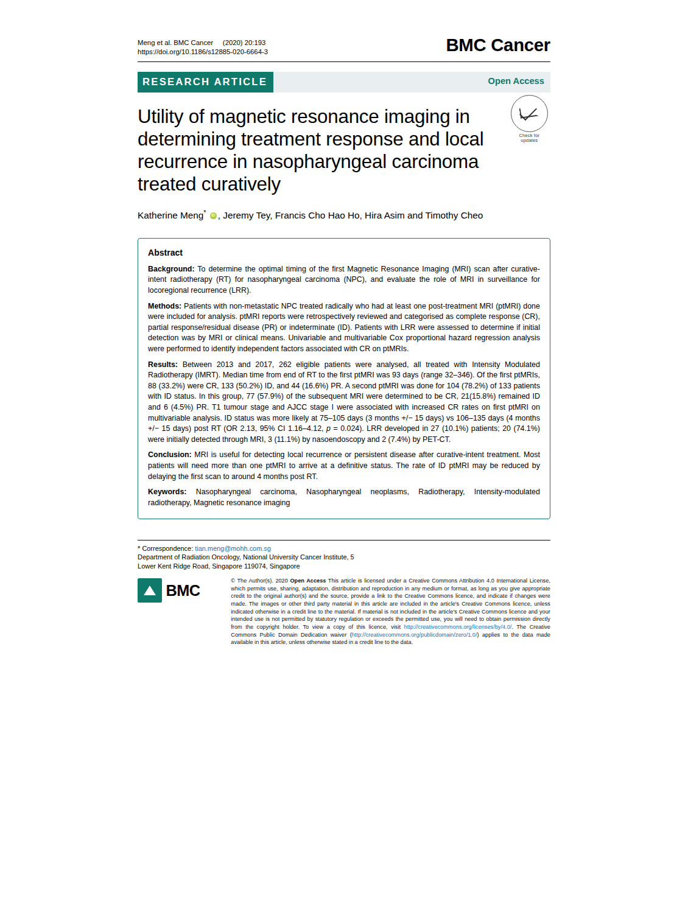Meng et al. BMC Cancer (2020) 20:193
https://doi.org/10.1186/s12885-020-6664-3
BMC Cancer
Research Article
Open Access
Check for
updates
Utility of magnetic resonance imaging in determining treatment response and local recurrence in nasopharyngeal carcinoma treated curatively
Katherine Meng* , Jeremy Tey, Francis Cho Hao Ho, Hira Asim and Timothy Cheo
Abstract
Background: To determine the optimal timing of the first Magnetic Resonance Imaging (MRI) scan after curative-intent radiotherapy (RT) for nasopharyngeal carcinoma (NPC), and evaluate the role of MRI in surveillance for locoregional recurrence (LRR).
Methods: Patients with non-metastatic NPC treated radically who had at least one post-treatment MRI (ptMRI) done were included for analysis. ptMRI reports were retrospectively reviewed and categorised as complete response (CR), partial response/residual disease (PR) or indeterminate (ID). Patients with LRR were assessed to determine if initial detection was by MRI or clinical means. Univariable and multivariable Cox proportional hazard regression analysis were performed to identify independent factors associated with CR on ptMRIs.
Results: Between 2013 and 2017, 262 eligible patients were analysed, all treated with Intensity Modulated Radiotherapy (IMRT). Median time from end of RT to the first ptMRI was 93 days (range 32–346). Of the first ptMRIs, 88 (33.2%) were CR, 133 (50.2%) ID, and 44 (16.6%) PR. A second ptMRI was done for 104 (78.2%) of 133 patients with ID status. In this group, 77 (57.9%) of the subsequent MRI were determined to be CR, 21(15.8%) remained ID and 6 (4.5%) PR. T1 tumour stage and AJCC stage I were associated with increased CR rates on first ptMRI on multivariable analysis. ID status was more likely at 75–105 days (3 months +/− 15 days) vs 106–135 days (4 months +/− 15 days) post RT (OR 2.13, 95% CI 1.16–4.12, p = 0.024). LRR developed in 27 (10.1%) patients; 20 (74.1%) were initially detected through MRI, 3 (11.1%) by nasoendoscopy and 2 (7.4%) by PET-CT.
Conclusion: MRI is useful for detecting local recurrence or persistent disease after curative-intent treatment. Most patients will need more than one ptMRI to arrive at a definitive status. The rate of ID ptMRI may be reduced by delaying the first scan to around 4 months post RT.
Keywords: Nasopharyngeal carcinoma, Nasopharyngeal neoplasms, Radiotherapy, Intensity-modulated radiotherapy, Magnetic resonance imaging
* Correspondence: tian.meng@mohh.com.sg
Department of Radiation Oncology, National University Cancer Institute, 5
Lower Kent Ridge Road, Singapore 119074, Singapore
BMC
© The Author(s). 2020 Open Access This article is licensed under a Creative Commons Attribution 4.0 International License, which permits use, sharing, adaptation, distribution and reproduction in any medium or format, as long as you give appropriate credit to the original author(s) and the source, provide a link to the Creative Commons licence, and indicate if changes were made. The images or other third party material in this article are included in the article's Creative Commons licence, unless indicated otherwise in a credit line to the material. If material is not included in the article's Creative Commons licence and your intended use is not permitted by statutory regulation or exceeds the permitted use, you will need to obtain permission directly from the copyright holder. To view a copy of this licence, visit http://creativecommons.org/licenses/by/4.0/. The Creative Commons Public Domain Dedication waiver (http://creativecommons.org/publicdomain/zero/1.0/) applies to the data made available in this article, unless otherwise stated in a credit line to the data.